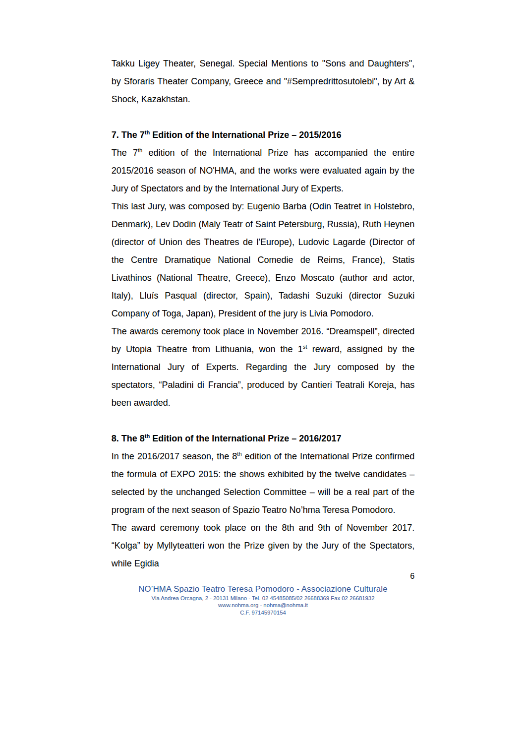Takku Ligey Theater, Senegal. Special Mentions to "Sons and Daughters", by Sforaris Theater Company, Greece and "#Sempredrittosutolebi", by Art & Shock, Kazakhstan.
7. The 7th Edition of the International Prize – 2015/2016
The 7th edition of the International Prize has accompanied the entire 2015/2016 season of NO'HMA, and the works were evaluated again by the Jury of Spectators and by the International Jury of Experts.
This last Jury, was composed by: Eugenio Barba (Odin Teatret in Holstebro, Denmark), Lev Dodin (Maly Teatr of Saint Petersburg, Russia), Ruth Heynen (director of Union des Theatres de l'Europe), Ludovic Lagarde (Director of the Centre Dramatique National Comedie de Reims, France), Statis Livathinos (National Theatre, Greece), Enzo Moscato (author and actor, Italy), Lluís Pasqual (director, Spain), Tadashi Suzuki (director Suzuki Company of Toga, Japan), President of the jury is Livia Pomodoro.
The awards ceremony took place in November 2016. “Dreamspell”, directed by Utopia Theatre from Lithuania, won the 1st reward, assigned by the International Jury of Experts. Regarding the Jury composed by the spectators, “Paladini di Francia”, produced by Cantieri Teatrali Koreja, has been awarded.
8. The 8th Edition of the International Prize – 2016/2017
In the 2016/2017 season, the 8th edition of the International Prize confirmed the formula of EXPO 2015: the shows exhibited by the twelve candidates – selected by the unchanged Selection Committee – will be a real part of the program of the next season of Spazio Teatro No’hma Teresa Pomodoro.
The award ceremony took place on the 8th and 9th of November 2017. “Kolga” by Myllyteatteri won the Prize given by the Jury of the Spectators, while Egidia
6
NO’HMA Spazio Teatro Teresa Pomodoro - Associazione Culturale
Via Andrea Orcagna, 2 - 20131 Milano - Tel. 02 45485085/02 26688369 Fax 02 26681932
www.nohma.org - nohma@nohma.it
C.F. 97145970154